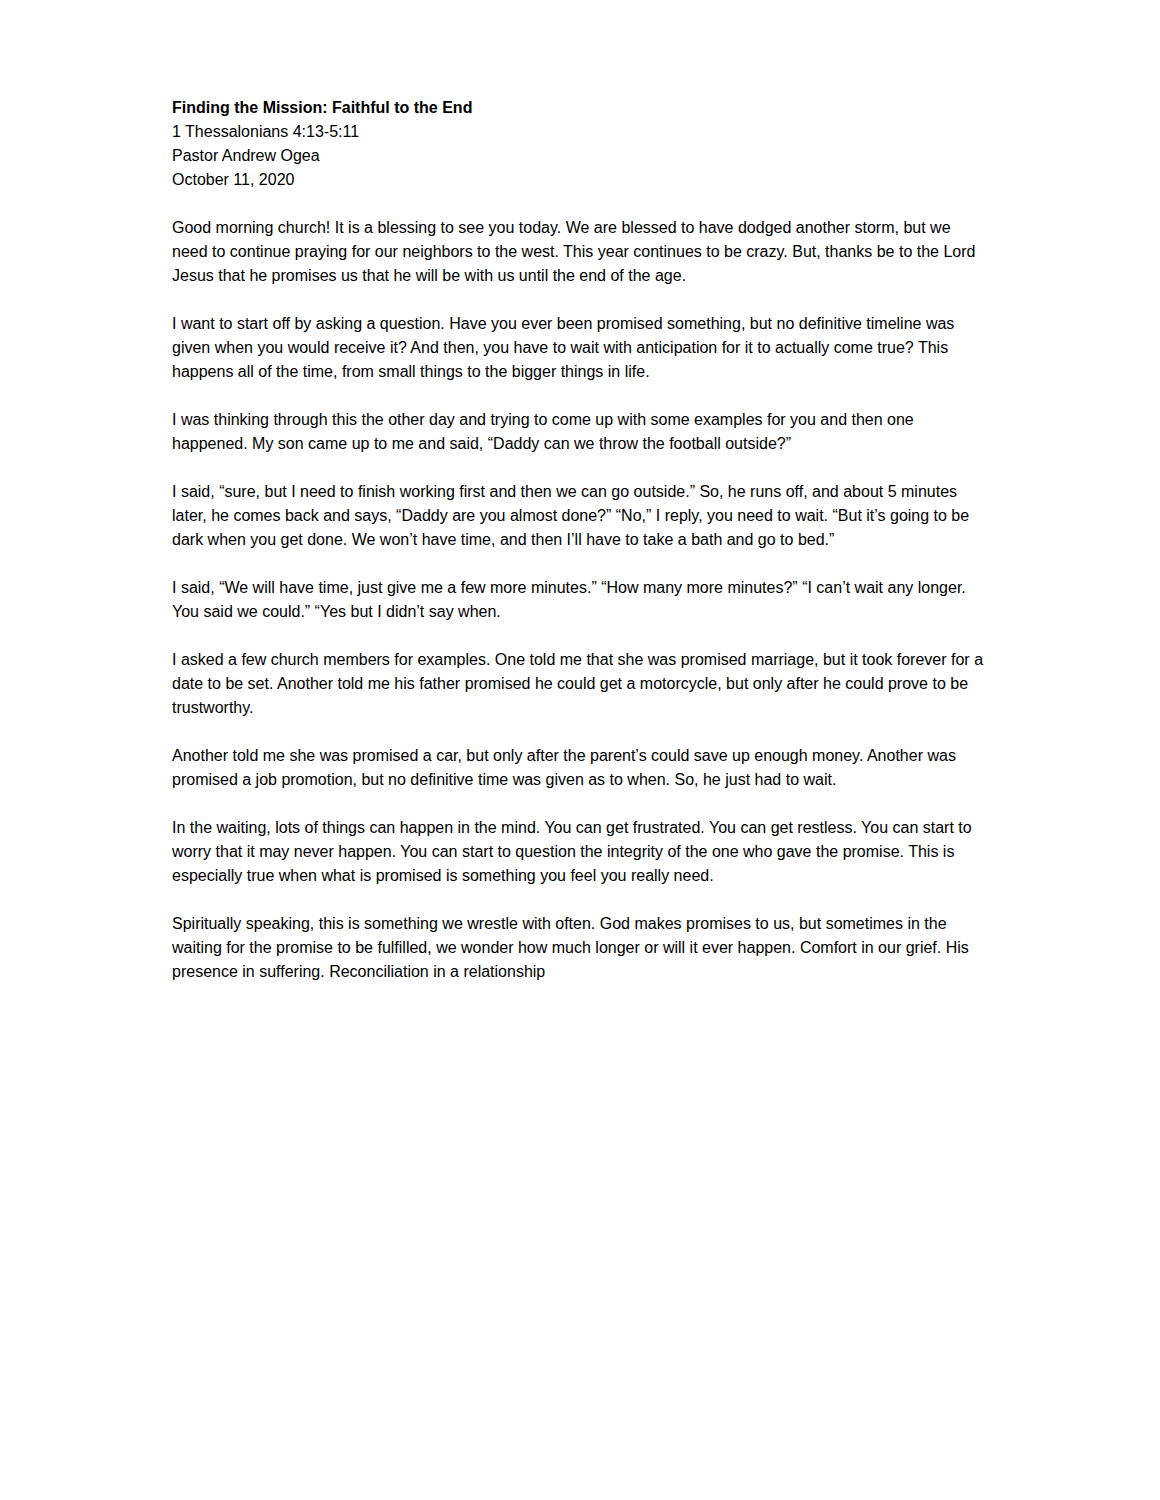Finding the Mission: Faithful to the End
1 Thessalonians 4:13-5:11
Pastor Andrew Ogea
October 11, 2020
Good morning church! It is a blessing to see you today. We are blessed to have dodged another storm, but we need to continue praying for our neighbors to the west. This year continues to be crazy. But, thanks be to the Lord Jesus that he promises us that he will be with us until the end of the age.
I want to start off by asking a question. Have you ever been promised something, but no definitive timeline was given when you would receive it? And then, you have to wait with anticipation for it to actually come true? This happens all of the time, from small things to the bigger things in life.
I was thinking through this the other day and trying to come up with some examples for you and then one happened. My son came up to me and said, “Daddy can we throw the football outside?”
I said, “sure, but I need to finish working first and then we can go outside.” So, he runs off, and about 5 minutes later, he comes back and says, “Daddy are you almost done?” “No,” I reply, you need to wait. “But it’s going to be dark when you get done. We won’t have time, and then I’ll have to take a bath and go to bed.”
I said, “We will have time, just give me a few more minutes.” “How many more minutes?” “I can’t wait any longer. You said we could.” “Yes but I didn’t say when.
I asked a few church members for examples. One told me that she was promised marriage, but it took forever for a date to be set. Another told me his father promised he could get a motorcycle, but only after he could prove to be trustworthy.
Another told me she was promised a car, but only after the parent’s could save up enough money. Another was promised a job promotion, but no definitive time was given as to when. So, he just had to wait.
In the waiting, lots of things can happen in the mind. You can get frustrated. You can get restless. You can start to worry that it may never happen. You can start to question the integrity of the one who gave the promise. This is especially true when what is promised is something you feel you really need.
Spiritually speaking, this is something we wrestle with often. God makes promises to us, but sometimes in the waiting for the promise to be fulfilled, we wonder how much longer or will it ever happen. Comfort in our grief. His presence in suffering. Reconciliation in a relationship